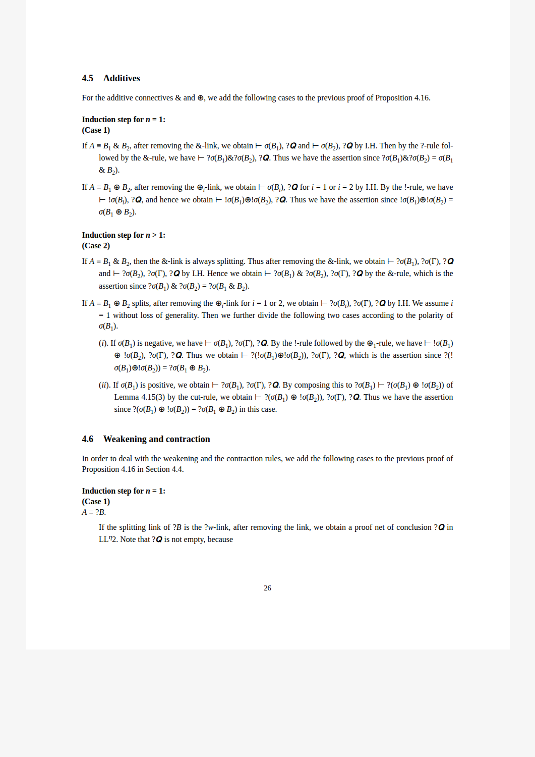4.5 Additives
For the additive connectives & and ⊕, we add the following cases to the previous proof of Proposition 4.16.
Induction step for n = 1:
(Case 1)
If A ≡ B1 & B2, after removing the &-link, we obtain ⊢ σ(B1), ?𝐐 and ⊢ σ(B2), ?𝐐 by I.H. Then by the ?-rule followed by the &-rule, we have ⊢ ?σ(B1)&?σ(B2), ?𝐐. Thus we have the assertion since ?σ(B1)&?σ(B2) = σ(B1 & B2).
If A ≡ B1 ⊕ B2, after removing the ⊕i-link, we obtain ⊢ σ(Bi), ?𝐐 for i = 1 or i = 2 by I.H. By the !-rule, we have ⊢ !σ(Bi), ?𝐐, and hence we obtain ⊢ !σ(B1)⊕!σ(B2), ?𝐐. Thus we have the assertion since !σ(B1)⊕!σ(B2) = σ(B1 ⊕ B2).
Induction step for n > 1:
(Case 2)
If A ≡ B1 & B2, then the &-link is always splitting. Thus after removing the &-link, we obtain ⊢ ?σ(B1), ?σ(Γ), ?𝐐 and ⊢ ?σ(B2), ?σ(Γ), ?𝐐 by I.H. Hence we obtain ⊢ ?σ(B1) & ?σ(B2), ?σ(Γ), ?𝐐 by the &-rule, which is the assertion since ?σ(B1) & ?σ(B2) = ?σ(B1 & B2).
If A ≡ B1 ⊕ B2 splits, after removing the ⊕i-link for i = 1 or 2, we obtain ⊢ ?σ(Bi), ?σ(Γ), ?𝐐 by I.H. We assume i = 1 without loss of generality. Then we further divide the following two cases according to the polarity of σ(B1).
(i). If σ(B1) is negative, we have ⊢ σ(B1), ?σ(Γ), ?𝐐. By the !-rule followed by the ⊕1-rule, we have ⊢ !σ(B1) ⊕ !σ(B2), ?σ(Γ), ?𝐐. Thus we obtain ⊢ ?(!σ(B1)⊕!σ(B2)), ?σ(Γ), ?𝐐, which is the assertion since ?(!σ(B1)⊕!σ(B2)) = ?σ(B1 ⊕ B2).
(ii). If σ(B1) is positive, we obtain ⊢ ?σ(B1), ?σ(Γ), ?𝐐. By composing this to ?σ(B1) ⊢ ?(σ(B1) ⊕ !σ(B2)) of Lemma 4.15(3) by the cut-rule, we obtain ⊢ ?(σ(B1) ⊕ !σ(B2)), ?σ(Γ), ?𝐐. Thus we have the assertion since ?(σ(B1) ⊕ !σ(B2)) = ?σ(B1 ⊕ B2) in this case.
4.6 Weakening and contraction
In order to deal with the weakening and the contraction rules, we add the following cases to the previous proof of Proposition 4.16 in Section 4.4.
Induction step for n = 1:
(Case 1)
A ≡ ?B.
If the splitting link of ?B is the ?w-link, after removing the link, we obtain a proof net of conclusion ?𝐐 in LLη2. Note that ?𝐐 is not empty, because
26